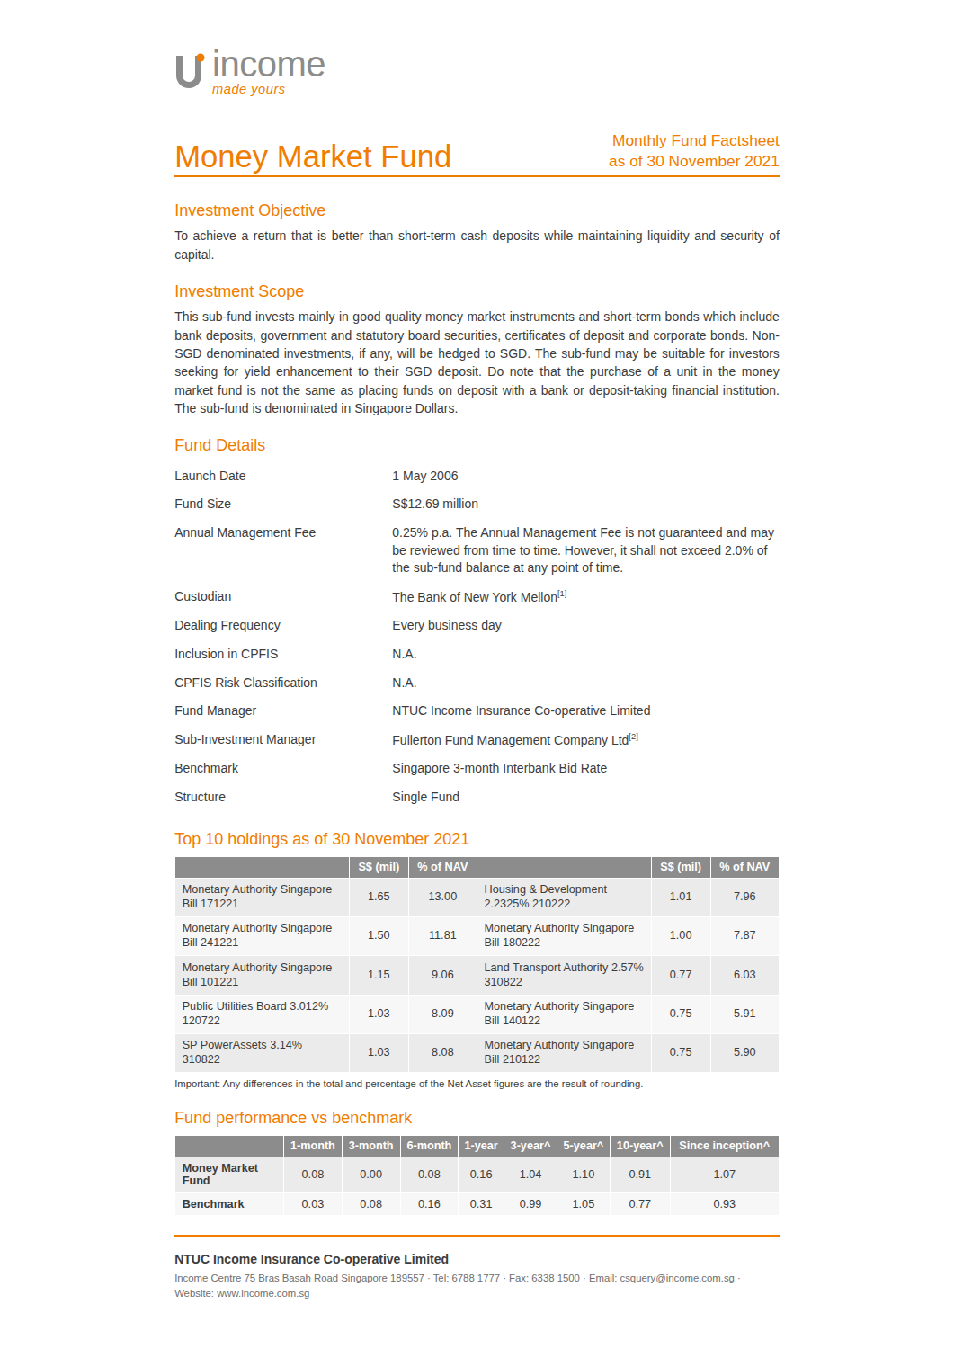income
made yours
Money Market Fund
Monthly Fund Factsheet
as of 30 November 2021
Investment Objective
To achieve a return that is better than short-term cash deposits while maintaining liquidity and security of capital.
Investment Scope
This sub-fund invests mainly in good quality money market instruments and short-term bonds which include bank deposits, government and statutory board securities, certificates of deposit and corporate bonds. Non-SGD denominated investments, if any, will be hedged to SGD. The sub-fund may be suitable for investors seeking for yield enhancement to their SGD deposit. Do note that the purchase of a unit in the money market fund is not the same as placing funds on deposit with a bank or deposit-taking financial institution. The sub-fund is denominated in Singapore Dollars.
Fund Details
| Launch Date | 1 May 2006 |
| Fund Size | S$12.69 million |
| Annual Management Fee | 0.25% p.a. The Annual Management Fee is not guaranteed and may be reviewed from time to time. However, it shall not exceed 2.0% of the sub-fund balance at any point of time. |
| Custodian | The Bank of New York Mellon [1] |
| Dealing Frequency | Every business day |
| Inclusion in CPFIS | N.A. |
| CPFIS Risk Classification | N.A. |
| Fund Manager | NTUC Income Insurance Co-operative Limited |
| Sub-Investment Manager | Fullerton Fund Management Company Ltd [2] |
| Benchmark | Singapore 3-month Interbank Bid Rate |
| Structure | Single Fund |
Top 10 holdings as of 30 November 2021
| | S$ (mil) | % of NAV | | S$ (mil) | % of NAV |
| --- | --- | --- | --- | --- | --- |
| Monetary Authority Singapore Bill 171221 | 1.65 | 13.00 | Housing & Development 2.2325% 210222 | 1.01 | 7.96 |
| Monetary Authority Singapore Bill 241221 | 1.50 | 11.81 | Monetary Authority Singapore Bill 180222 | 1.00 | 7.87 |
| Monetary Authority Singapore Bill 101221 | 1.15 | 9.06 | Land Transport Authority 2.57% 310822 | 0.77 | 6.03 |
| Public Utilities Board 3.012% 120722 | 1.03 | 8.09 | Monetary Authority Singapore Bill 140122 | 0.75 | 5.91 |
| SP PowerAssets 3.14% 310822 | 1.03 | 8.08 | Monetary Authority Singapore Bill 210122 | 0.75 | 5.90 |
Important: Any differences in the total and percentage of the Net Asset figures are the result of rounding.
Fund performance vs benchmark
| | 1-month | 3-month | 6-month | 1-year | 3-year^ | 5-year^ | 10-year^ | Since inception^ |
| --- | --- | --- | --- | --- | --- | --- | --- | --- |
| Money Market Fund | 0.08 | 0.00 | 0.08 | 0.16 | 1.04 | 1.10 | 0.91 | 1.07 |
| Benchmark | 0.03 | 0.08 | 0.16 | 0.31 | 0.99 | 1.05 | 0.77 | 0.93 |
NTUC Income Insurance Co-operative Limited
Income Centre 75 Bras Basah Road Singapore 189557 · Tel: 6788 1777 · Fax: 6338 1500 · Email: csquery@income.com.sg · Website: www.income.com.sg